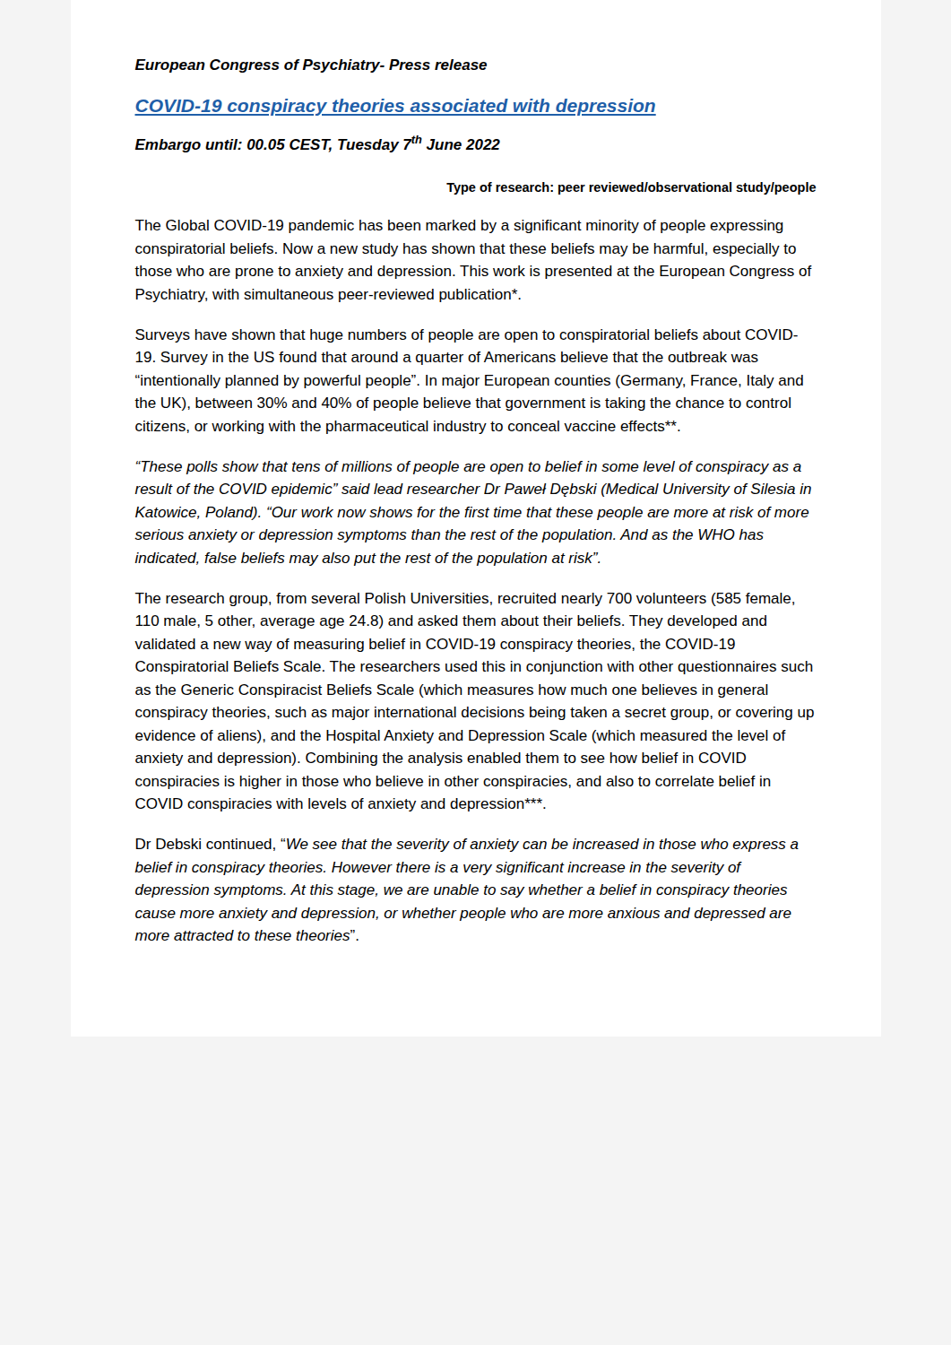European Congress of Psychiatry- Press release
COVID-19 conspiracy theories associated with depression
Embargo until: 00.05 CEST, Tuesday 7th June 2022
Type of research: peer reviewed/observational study/people
The Global COVID-19 pandemic has been marked by a significant minority of people expressing conspiratorial beliefs. Now a new study has shown that these beliefs may be harmful, especially to those who are prone to anxiety and depression. This work is presented at the European Congress of Psychiatry, with simultaneous peer-reviewed publication*.
Surveys have shown that huge numbers of people are open to conspiratorial beliefs about COVID-19. Survey in the US found that around a quarter of Americans believe that the outbreak was “intentionally planned by powerful people”. In major European counties (Germany, France, Italy and the UK), between 30% and 40% of people believe that government is taking the chance to control citizens, or working with the pharmaceutical industry to conceal vaccine effects**.
“These polls show that tens of millions of people are open to belief in some level of conspiracy as a result of the COVID epidemic” said lead researcher Dr Paweł Dębski (Medical University of Silesia in Katowice, Poland). “Our work now shows for the first time that these people are more at risk of more serious anxiety or depression symptoms than the rest of the population. And as the WHO has indicated, false beliefs may also put the rest of the population at risk”.
The research group, from several Polish Universities, recruited nearly 700 volunteers (585 female, 110 male, 5 other, average age 24.8) and asked them about their beliefs. They developed and validated a new way of measuring belief in COVID-19 conspiracy theories, the COVID-19 Conspiratorial Beliefs Scale. The researchers used this in conjunction with other questionnaires such as the Generic Conspiracist Beliefs Scale (which measures how much one believes in general conspiracy theories, such as major international decisions being taken a secret group, or covering up evidence of aliens), and the Hospital Anxiety and Depression Scale (which measured the level of anxiety and depression). Combining the analysis enabled them to see how belief in COVID conspiracies is higher in those who believe in other conspiracies, and also to correlate belief in COVID conspiracies with levels of anxiety and depression***.
Dr Debski continued, “We see that the severity of anxiety can be increased in those who express a belief in conspiracy theories. However there is a very significant increase in the severity of depression symptoms. At this stage, we are unable to say whether a belief in conspiracy theories cause more anxiety and depression, or whether people who are more anxious and depressed are more attracted to these theories”.